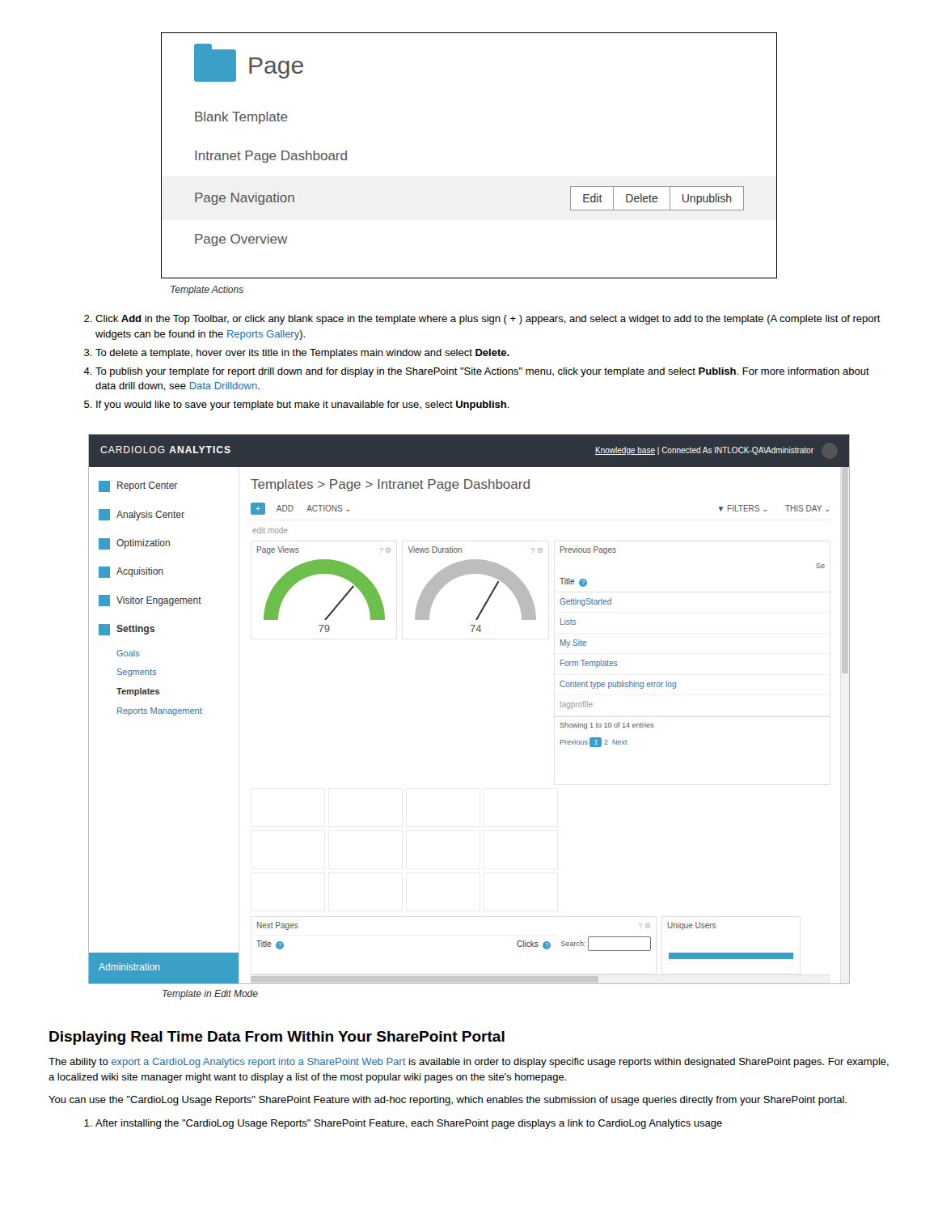Page
Blank Template
Intranet Page Dashboard
Page Navigation Edit Delete Unpublish
Page Overview
Template Actions
Click Add in the Top Toolbar, or click any blank space in the template where a plus sign ( + ) appears, and select a widget to add to the template (A complete list of report widgets can be found in the Reports Gallery).
To delete a template, hover over its title in the Templates main window and select Delete.
To publish your template for report drill down and for display in the SharePoint "Site Actions" menu, click your template and select Publish. For more information about data drill down, see Data Drilldown.
If you would like to save your template but make it unavailable for use, select Unpublish.
CARDIOLOG ANALYTICS
Knowledge base | Connected As INTLOCK-QA\Administrator
Report Center
Analysis Center
Optimization
Acquisition
Visitor Engagement
Settings
Goals
Segments
Templates
Reports Management
Administration
Templates > Page > Intranet Page Dashboard
+ADD ACTIONS ⌄
▼ FILTERS ⌄ THIS DAY ⌄
edit mode
Page Views? ⚙
79
Views Duration? ⚙
74
Previous Pages
Se
| Title ? |
| --- |
| GettingStarted |
| Lists |
| My Site |
| Form Templates |
| Content type publishing error log |
| tagprofile |
Showing 1 to 10 of 14 entries
Previous 1 2 Next
Next Pages? ⚙
Search:
Title ?Clicks ?
Unique Users
Template in Edit Mode
Displaying Real Time Data From Within Your SharePoint Portal
The ability to export a CardioLog Analytics report into a SharePoint Web Part is available in order to display specific usage reports within designated SharePoint pages. For example, a localized wiki site manager might want to display a list of the most popular wiki pages on the site's homepage.
You can use the "CardioLog Usage Reports" SharePoint Feature with ad-hoc reporting, which enables the submission of usage queries directly from your SharePoint portal.
After installing the "CardioLog Usage Reports" SharePoint Feature, each SharePoint page displays a link to CardioLog Analytics usage